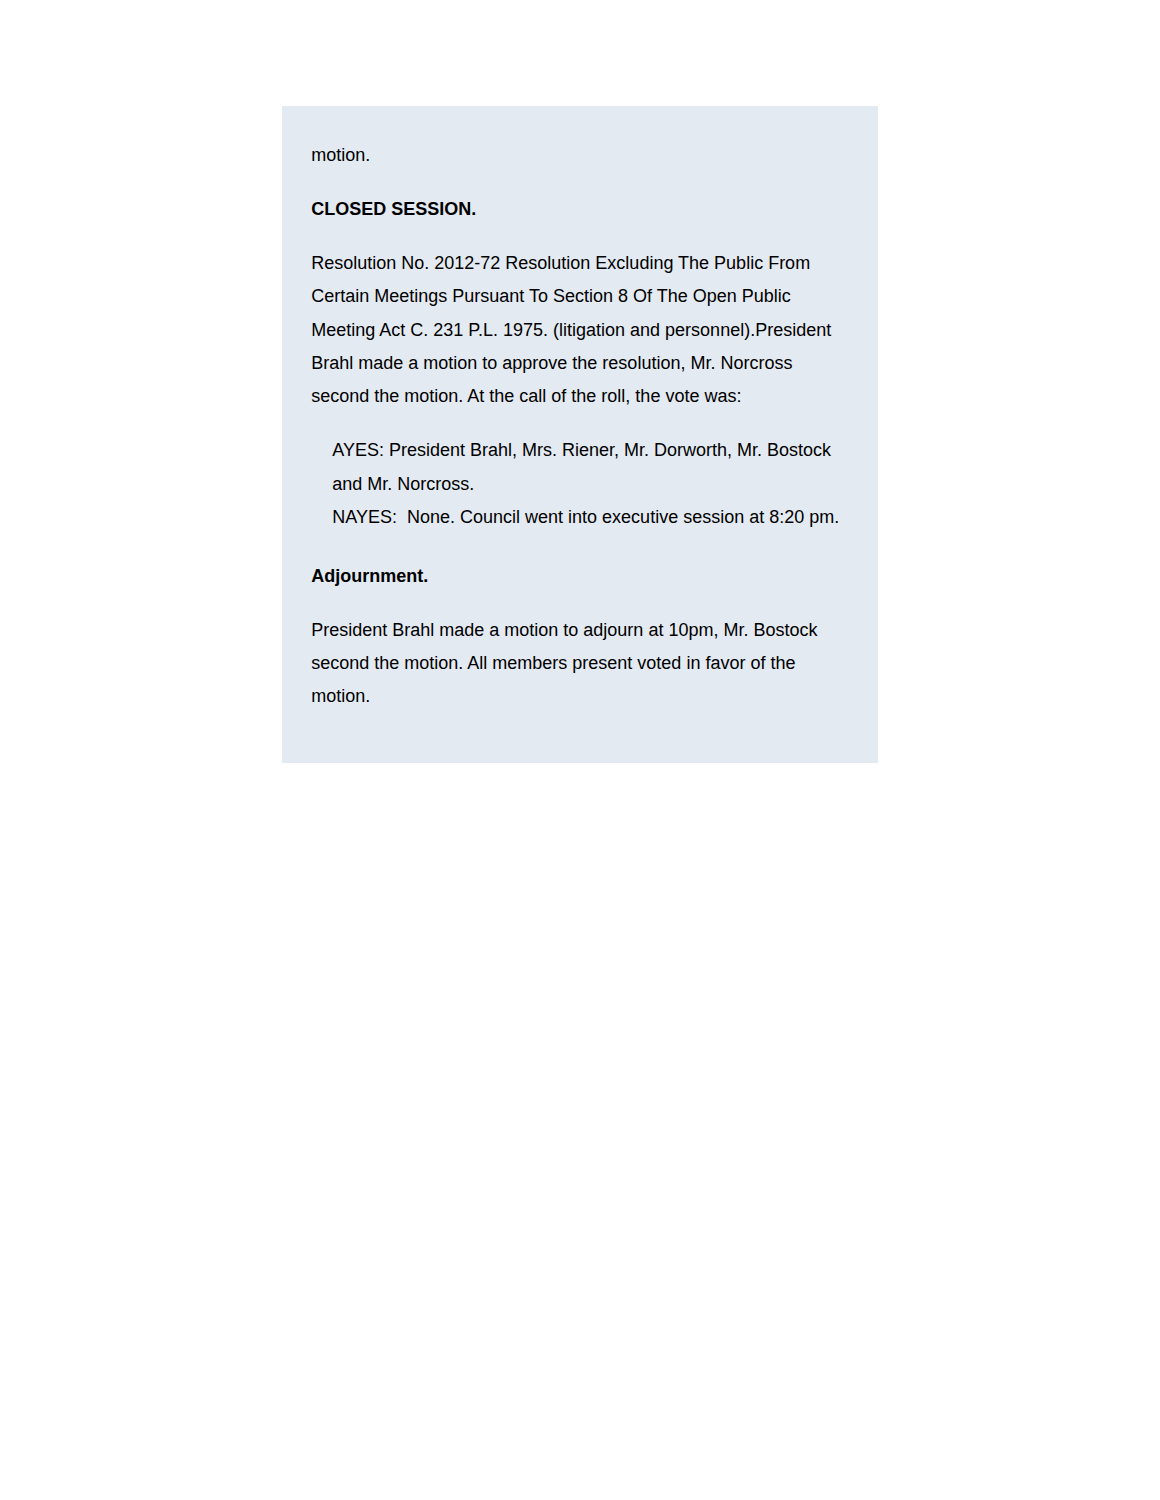motion.
CLOSED SESSION.
Resolution No. 2012-72 Resolution Excluding The Public From Certain Meetings Pursuant To Section 8 Of The Open Public Meeting Act C. 231 P.L. 1975. (litigation and personnel).President Brahl made a motion to approve the resolution, Mr. Norcross second the motion. At the call of the roll, the vote was:
AYES: President Brahl, Mrs. Riener, Mr. Dorworth, Mr. Bostock and Mr. Norcross.
NAYES: None. Council went into executive session at 8:20 pm.
Adjournment.
President Brahl made a motion to adjourn at 10pm, Mr. Bostock second the motion. All members present voted in favor of the motion.